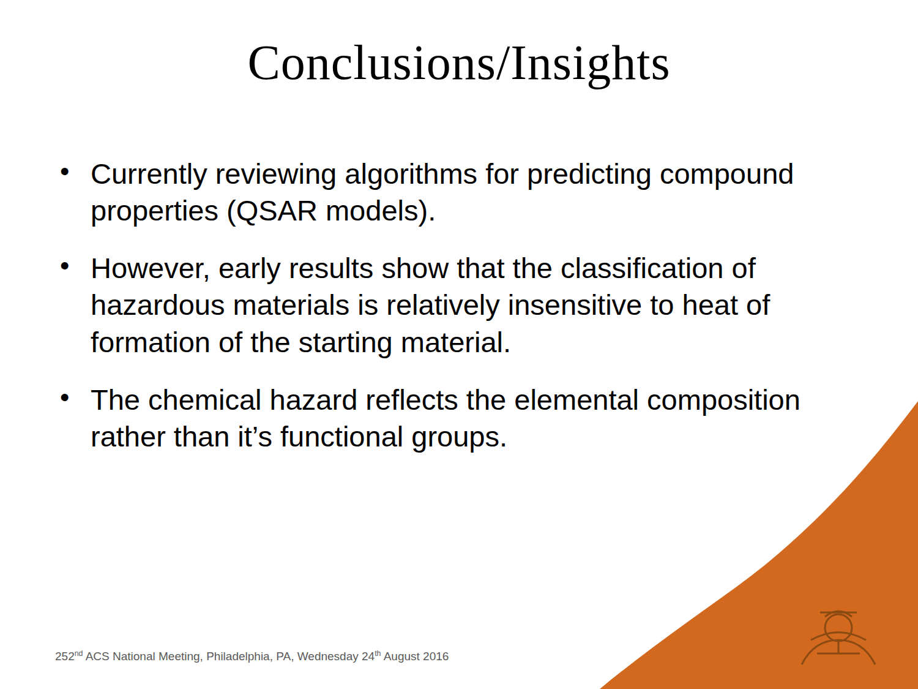Conclusions/Insights
Currently reviewing algorithms for predicting compound properties (QSAR models).
However, early results show that the classification of hazardous materials is relatively insensitive to heat of formation of the starting material.
The chemical hazard reflects the elemental composition rather than it’s functional groups.
252nd ACS National Meeting, Philadelphia, PA, Wednesday 24th August 2016